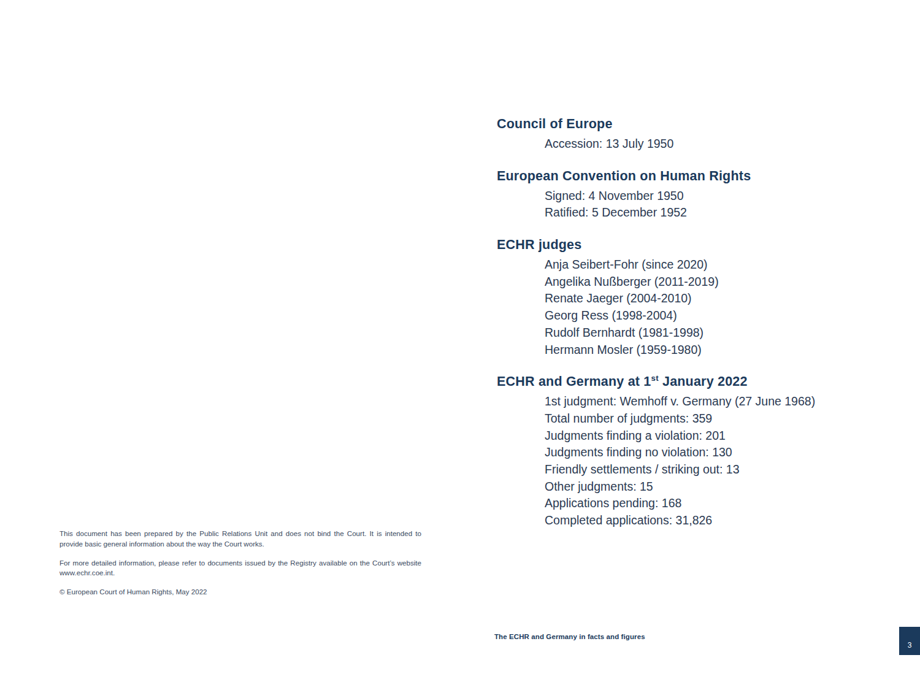Council of Europe
Accession: 13 July 1950
European Convention on Human Rights
Signed: 4 November 1950
Ratified: 5 December 1952
ECHR judges
Anja Seibert-Fohr (since 2020)
Angelika Nußberger (2011-2019)
Renate Jaeger (2004-2010)
Georg Ress (1998-2004)
Rudolf Bernhardt (1981-1998)
Hermann Mosler (1959-1980)
ECHR and Germany at 1st January 2022
1st judgment: Wemhoff v. Germany (27 June 1968)
Total number of judgments: 359
Judgments finding a violation: 201
Judgments finding no violation: 130
Friendly settlements / striking out: 13
Other judgments: 15
Applications pending: 168
Completed applications: 31,826
This document has been prepared by the Public Relations Unit and does not bind the Court. It is intended to provide basic general information about the way the Court works.
For more detailed information, please refer to documents issued by the Registry available on the Court’s website www.echr.coe.int.
© European Court of Human Rights, May 2022
The ECHR and Germany in facts and figures
3